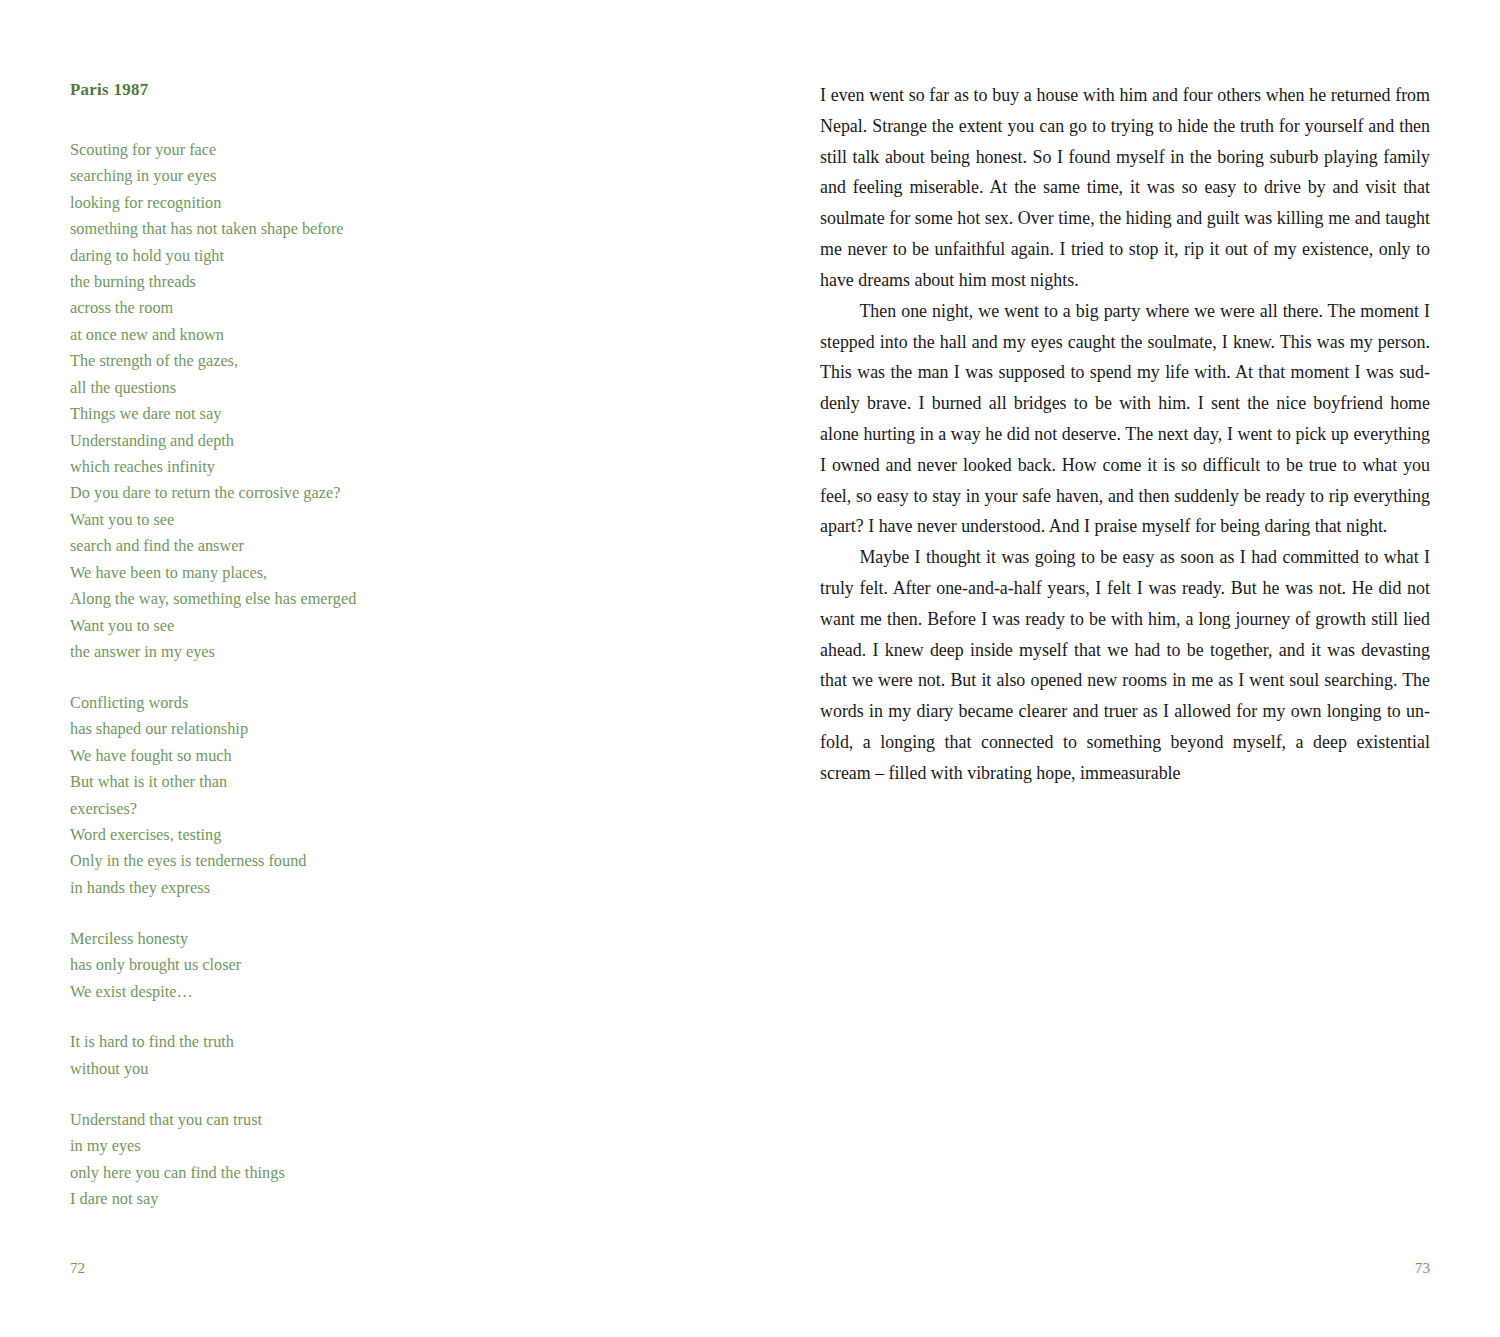Paris 1987
Scouting for your face
searching in your eyes
looking for recognition
something that has not taken shape before
daring to hold you tight
the burning threads
across the room
at once new and known
The strength of the gazes,
all the questions
Things we dare not say
Understanding and depth
which reaches infinity
Do you dare to return the corrosive gaze?
Want you to see
search and find the answer
We have been to many places,
Along the way, something else has emerged
Want you to see
the answer in my eyes
Conflicting words
has shaped our relationship
We have fought so much
But what is it other than
exercises?
Word exercises, testing
Only in the eyes is tenderness found
in hands they express
Merciless honesty
has only brought us closer
We exist despite…
It is hard to find the truth
without you
Understand that you can trust
in my eyes
only here you can find the things
I dare not say
72
I even went so far as to buy a house with him and four others when he returned from Nepal. Strange the extent you can go to trying to hide the truth for yourself and then still talk about being honest. So I found myself in the boring suburb playing family and feeling miserable. At the same time, it was so easy to drive by and visit that soulmate for some hot sex. Over time, the hiding and guilt was killing me and taught me never to be unfaithful again. I tried to stop it, rip it out of my existence, only to have dreams about him most nights.
Then one night, we went to a big party where we were all there. The moment I stepped into the hall and my eyes caught the soulmate, I knew. This was my person. This was the man I was supposed to spend my life with. At that moment I was suddenly brave. I burned all bridges to be with him. I sent the nice boyfriend home alone hurting in a way he did not deserve. The next day, I went to pick up everything I owned and never looked back. How come it is so difficult to be true to what you feel, so easy to stay in your safe haven, and then suddenly be ready to rip everything apart? I have never understood. And I praise myself for being daring that night.
Maybe I thought it was going to be easy as soon as I had committed to what I truly felt. After one-and-a-half years, I felt I was ready. But he was not. He did not want me then. Before I was ready to be with him, a long journey of growth still lied ahead. I knew deep inside myself that we had to be together, and it was devasting that we were not. But it also opened new rooms in me as I went soul searching. The words in my diary became clearer and truer as I allowed for my own longing to unfold, a longing that connected to something beyond myself, a deep existential scream – filled with vibrating hope, immeasurable
73